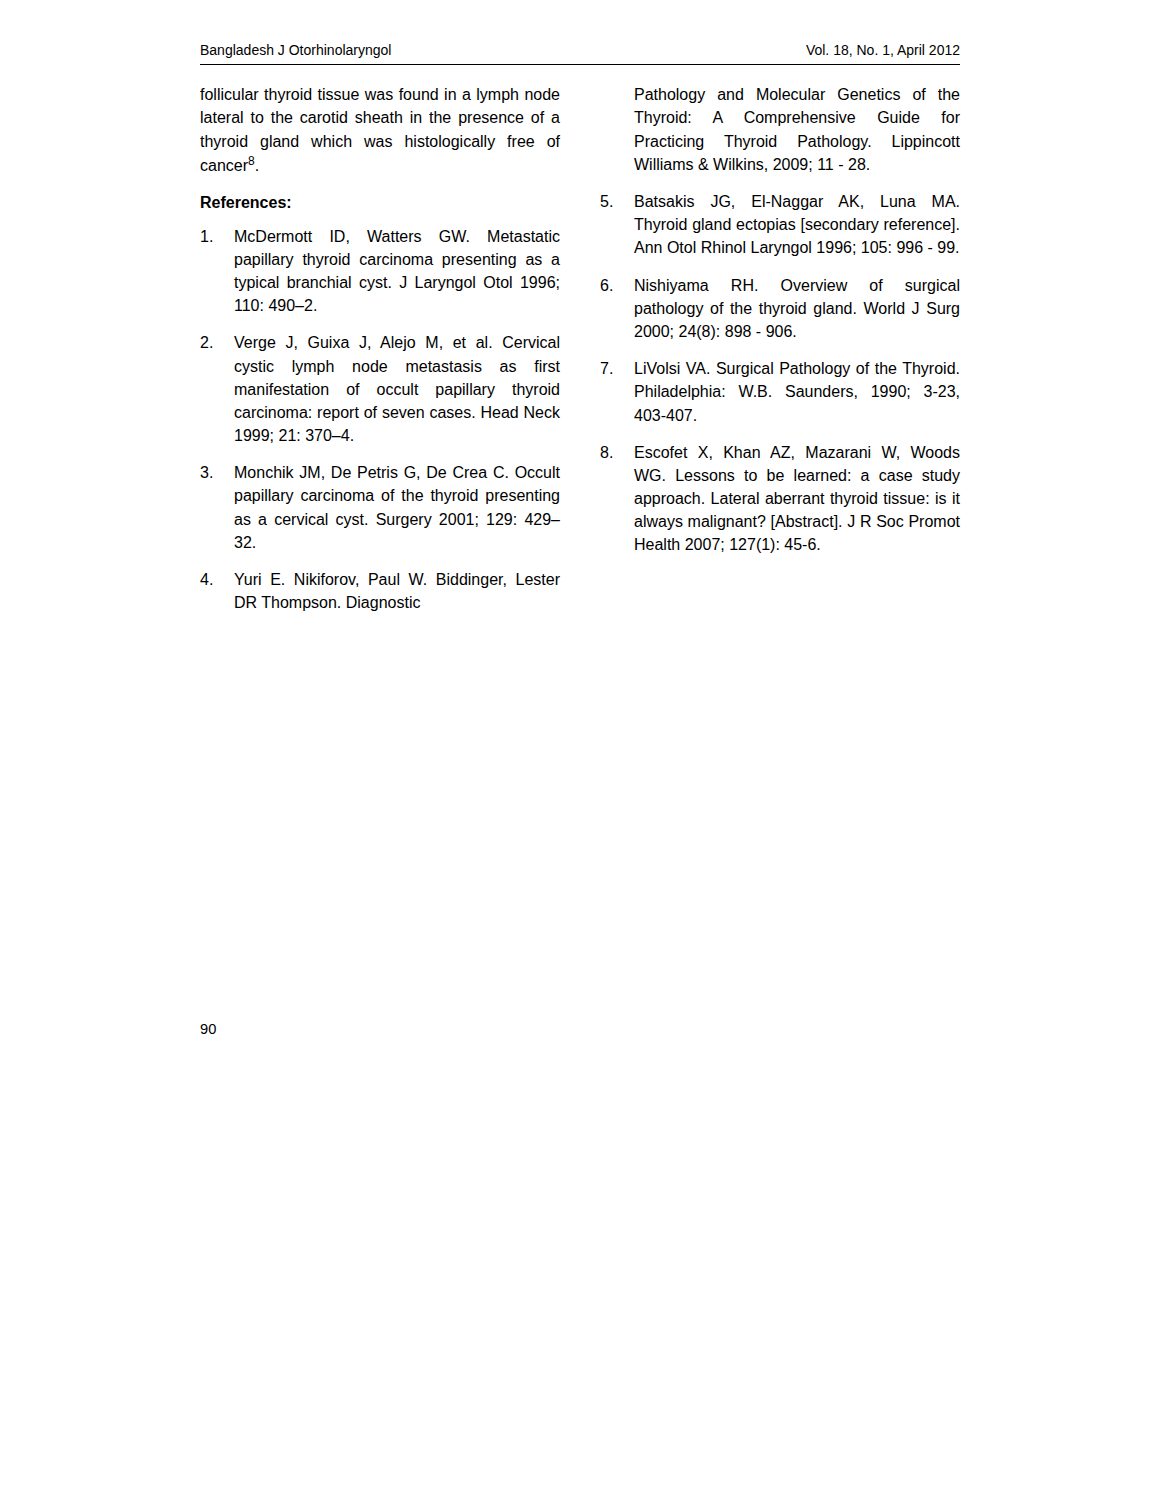Bangladesh J Otorhinolaryngol Vol. 18, No. 1, April 2012
follicular thyroid tissue was found in a lymph node lateral to the carotid sheath in the presence of a thyroid gland which was histologically free of cancer8.
References:
1. McDermott ID, Watters GW. Metastatic papillary thyroid carcinoma presenting as a typical branchial cyst. J Laryngol Otol 1996; 110: 490–2.
2. Verge J, Guixa J, Alejo M, et al. Cervical cystic lymph node metastasis as first manifestation of occult papillary thyroid carcinoma: report of seven cases. Head Neck 1999; 21: 370–4.
3. Monchik JM, De Petris G, De Crea C. Occult papillary carcinoma of the thyroid presenting as a cervical cyst. Surgery 2001; 129: 429–32.
4. Yuri E. Nikiforov, Paul W. Biddinger, Lester DR Thompson. Diagnostic
Pathology and Molecular Genetics of the Thyroid: A Comprehensive Guide for Practicing Thyroid Pathology. Lippincott Williams & Wilkins, 2009; 11 - 28.
5. Batsakis JG, El-Naggar AK, Luna MA. Thyroid gland ectopias [secondary reference]. Ann Otol Rhinol Laryngol 1996; 105: 996 - 99.
6. Nishiyama RH. Overview of surgical pathology of the thyroid gland. World J Surg 2000; 24(8): 898 - 906.
7. LiVolsi VA. Surgical Pathology of the Thyroid. Philadelphia: W.B. Saunders, 1990; 3-23, 403-407.
8. Escofet X, Khan AZ, Mazarani W, Woods WG. Lessons to be learned: a case study approach. Lateral aberrant thyroid tissue: is it always malignant? [Abstract]. J R Soc Promot Health 2007; 127(1): 45-6.
90